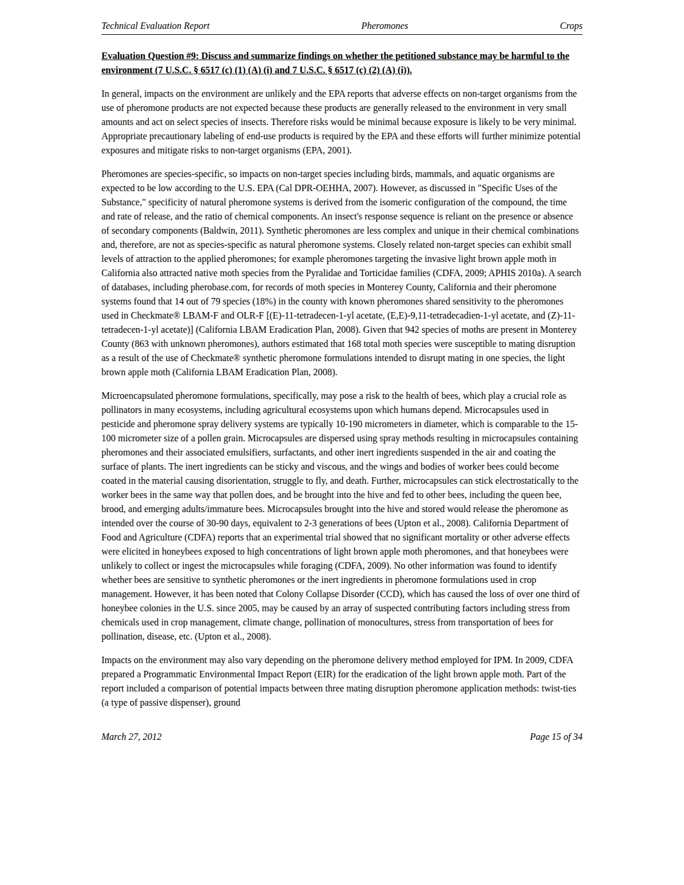Technical Evaluation Report Pheromones Crops
Evaluation Question #9: Discuss and summarize findings on whether the petitioned substance may be harmful to the environment (7 U.S.C. § 6517 (c) (1) (A) (i) and 7 U.S.C. § 6517 (c) (2) (A) (i)).
In general, impacts on the environment are unlikely and the EPA reports that adverse effects on non-target organisms from the use of pheromone products are not expected because these products are generally released to the environment in very small amounts and act on select species of insects. Therefore risks would be minimal because exposure is likely to be very minimal. Appropriate precautionary labeling of end-use products is required by the EPA and these efforts will further minimize potential exposures and mitigate risks to non-target organisms (EPA, 2001).
Pheromones are species-specific, so impacts on non-target species including birds, mammals, and aquatic organisms are expected to be low according to the U.S. EPA (Cal DPR-OEHHA, 2007). However, as discussed in "Specific Uses of the Substance," specificity of natural pheromone systems is derived from the isomeric configuration of the compound, the time and rate of release, and the ratio of chemical components. An insect's response sequence is reliant on the presence or absence of secondary components (Baldwin, 2011). Synthetic pheromones are less complex and unique in their chemical combinations and, therefore, are not as species-specific as natural pheromone systems. Closely related non-target species can exhibit small levels of attraction to the applied pheromones; for example pheromones targeting the invasive light brown apple moth in California also attracted native moth species from the Pyralidae and Torticidae families (CDFA, 2009; APHIS 2010a). A search of databases, including pherobase.com, for records of moth species in Monterey County, California and their pheromone systems found that 14 out of 79 species (18%) in the county with known pheromones shared sensitivity to the pheromones used in Checkmate® LBAM-F and OLR-F [(E)-11-tetradecen-1-yl acetate, (E,E)-9,11-tetradecadien-1-yl acetate, and (Z)-11-tetradecen-1-yl acetate)] (California LBAM Eradication Plan, 2008). Given that 942 species of moths are present in Monterey County (863 with unknown pheromones), authors estimated that 168 total moth species were susceptible to mating disruption as a result of the use of Checkmate® synthetic pheromone formulations intended to disrupt mating in one species, the light brown apple moth (California LBAM Eradication Plan, 2008).
Microencapsulated pheromone formulations, specifically, may pose a risk to the health of bees, which play a crucial role as pollinators in many ecosystems, including agricultural ecosystems upon which humans depend. Microcapsules used in pesticide and pheromone spray delivery systems are typically 10-190 micrometers in diameter, which is comparable to the 15-100 micrometer size of a pollen grain. Microcapsules are dispersed using spray methods resulting in microcapsules containing pheromones and their associated emulsifiers, surfactants, and other inert ingredients suspended in the air and coating the surface of plants. The inert ingredients can be sticky and viscous, and the wings and bodies of worker bees could become coated in the material causing disorientation, struggle to fly, and death. Further, microcapsules can stick electrostatically to the worker bees in the same way that pollen does, and be brought into the hive and fed to other bees, including the queen bee, brood, and emerging adults/immature bees. Microcapsules brought into the hive and stored would release the pheromone as intended over the course of 30-90 days, equivalent to 2-3 generations of bees (Upton et al., 2008). California Department of Food and Agriculture (CDFA) reports that an experimental trial showed that no significant mortality or other adverse effects were elicited in honeybees exposed to high concentrations of light brown apple moth pheromones, and that honeybees were unlikely to collect or ingest the microcapsules while foraging (CDFA, 2009). No other information was found to identify whether bees are sensitive to synthetic pheromones or the inert ingredients in pheromone formulations used in crop management. However, it has been noted that Colony Collapse Disorder (CCD), which has caused the loss of over one third of honeybee colonies in the U.S. since 2005, may be caused by an array of suspected contributing factors including stress from chemicals used in crop management, climate change, pollination of monocultures, stress from transportation of bees for pollination, disease, etc. (Upton et al., 2008).
Impacts on the environment may also vary depending on the pheromone delivery method employed for IPM. In 2009, CDFA prepared a Programmatic Environmental Impact Report (EIR) for the eradication of the light brown apple moth. Part of the report included a comparison of potential impacts between three mating disruption pheromone application methods: twist-ties (a type of passive dispenser), ground
March 27, 2012 Page 15 of 34